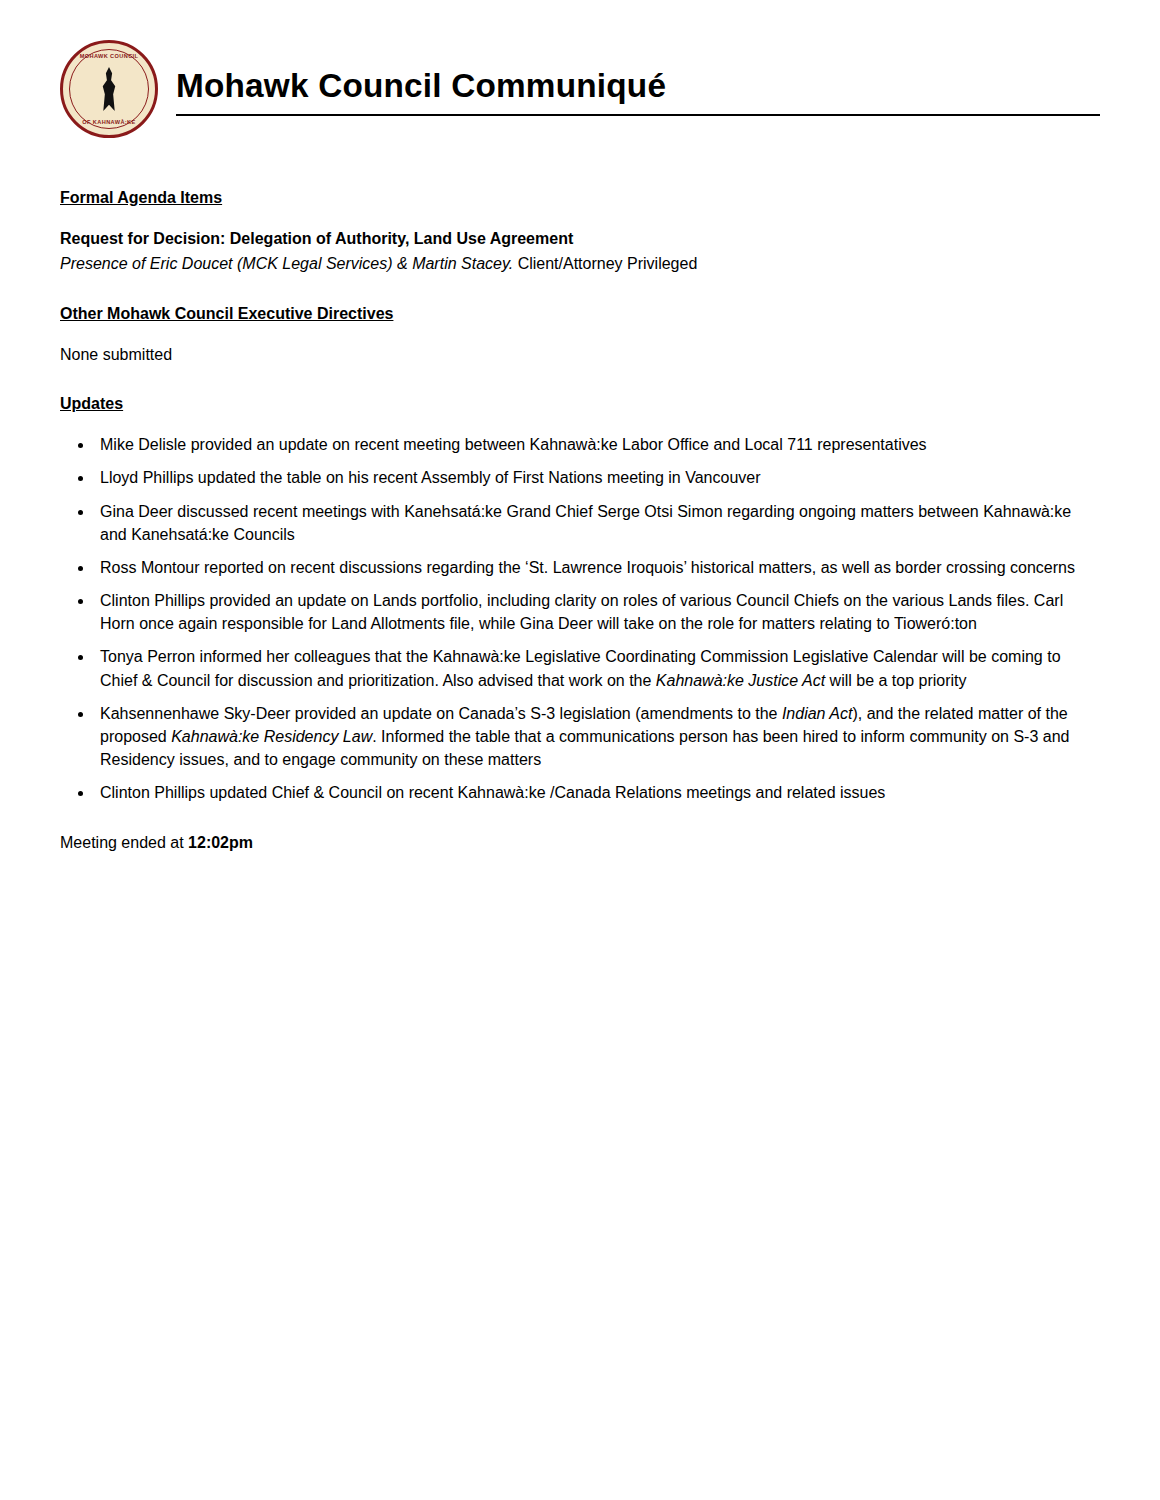MOHAWK COUNCIL
OF KAHNAWÀ:KE
Mohawk Council Communiqué
Formal Agenda Items
Request for Decision: Delegation of Authority, Land Use Agreement
Presence of Eric Doucet (MCK Legal Services) & Martin Stacey. Client/Attorney Privileged
Other Mohawk Council Executive Directives
None submitted
Updates
Mike Delisle provided an update on recent meeting between Kahnawà:ke Labor Office and Local 711 representatives
Lloyd Phillips updated the table on his recent Assembly of First Nations meeting in Vancouver
Gina Deer discussed recent meetings with Kanehsatá:ke Grand Chief Serge Otsi Simon regarding ongoing matters between Kahnawà:ke and Kanehsatá:ke Councils
Ross Montour reported on recent discussions regarding the ‘St. Lawrence Iroquois’ historical matters, as well as border crossing concerns
Clinton Phillips provided an update on Lands portfolio, including clarity on roles of various Council Chiefs on the various Lands files. Carl Horn once again responsible for Land Allotments file, while Gina Deer will take on the role for matters relating to Tioweró:ton
Tonya Perron informed her colleagues that the Kahnawà:ke Legislative Coordinating Commission Legislative Calendar will be coming to Chief & Council for discussion and prioritization. Also advised that work on the Kahnawà:ke Justice Act will be a top priority
Kahsennenhawe Sky-Deer provided an update on Canada’s S-3 legislation (amendments to the Indian Act), and the related matter of the proposed Kahnawà:ke Residency Law. Informed the table that a communications person has been hired to inform community on S-3 and Residency issues, and to engage community on these matters
Clinton Phillips updated Chief & Council on recent Kahnawà:ke /Canada Relations meetings and related issues
Meeting ended at 12:02pm